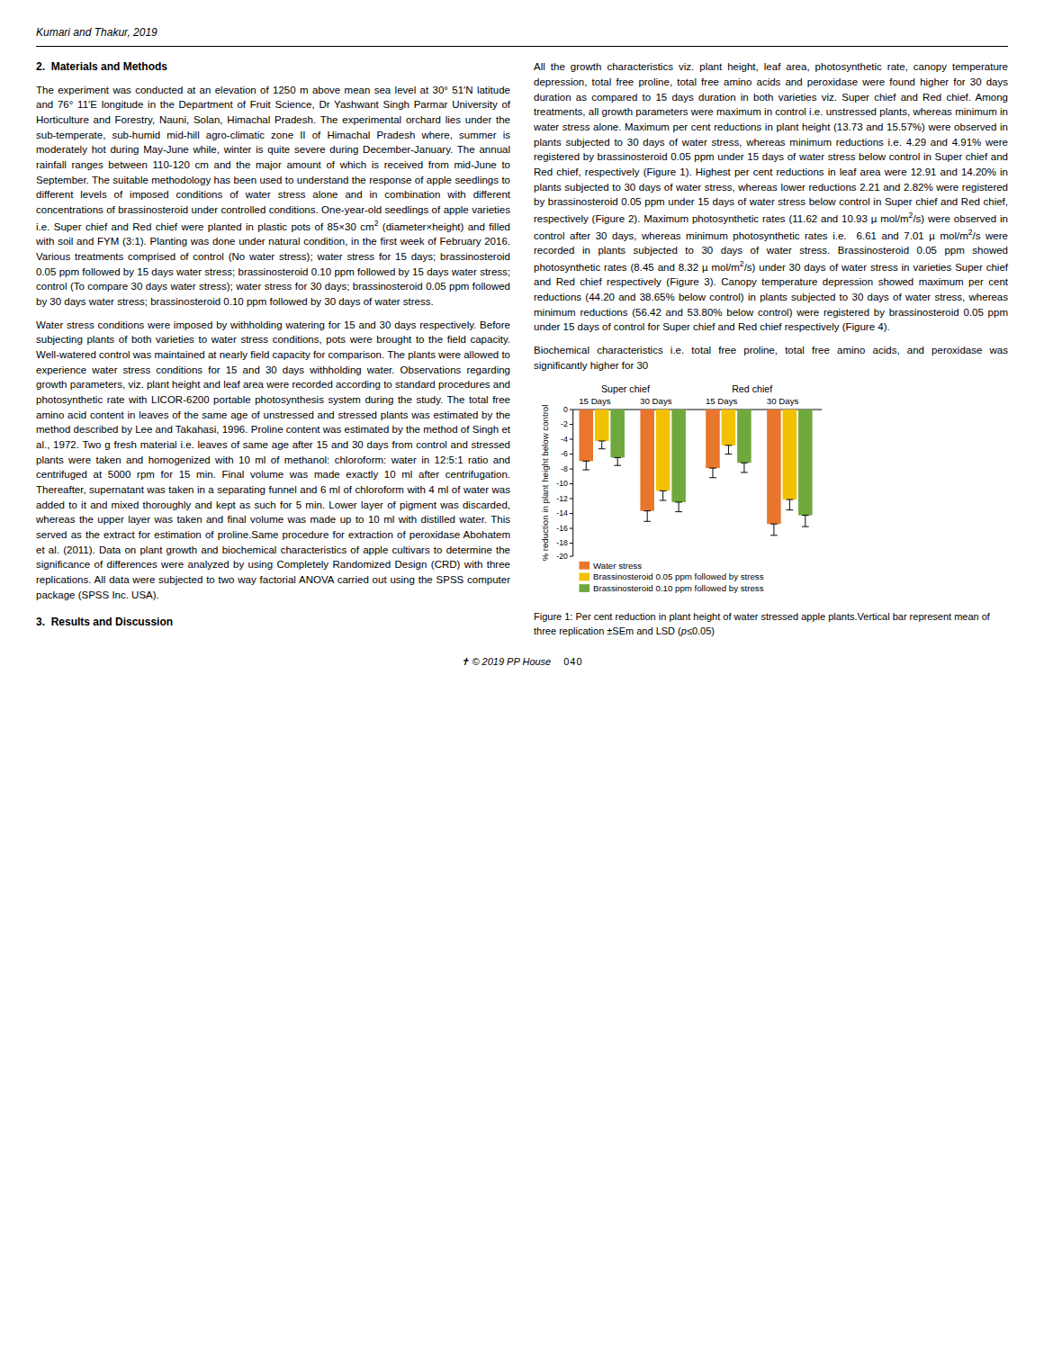Kumari and Thakur, 2019
2. Materials and Methods
The experiment was conducted at an elevation of 1250 m above mean sea level at 30° 51′N latitude and 76° 11′E longitude in the Department of Fruit Science, Dr Yashwant Singh Parmar University of Horticulture and Forestry, Nauni, Solan, Himachal Pradesh. The experimental orchard lies under the sub-temperate, sub-humid mid-hill agro-climatic zone II of Himachal Pradesh where, summer is moderately hot during May-June while, winter is quite severe during December-January. The annual rainfall ranges between 110-120 cm and the major amount of which is received from mid-June to September. The suitable methodology has been used to understand the response of apple seedlings to different levels of imposed conditions of water stress alone and in combination with different concentrations of brassinosteroid under controlled conditions. One-year-old seedlings of apple varieties i.e. Super chief and Red chief were planted in plastic pots of 85×30 cm2 (diameter×height) and filled with soil and FYM (3:1). Planting was done under natural condition, in the first week of February 2016. Various treatments comprised of control (No water stress); water stress for 15 days; brassinosteroid 0.05 ppm followed by 15 days water stress; brassinosteroid 0.10 ppm followed by 15 days water stress; control (To compare 30 days water stress); water stress for 30 days; brassinosteroid 0.05 ppm followed by 30 days water stress; brassinosteroid 0.10 ppm followed by 30 days of water stress.
Water stress conditions were imposed by withholding watering for 15 and 30 days respectively. Before subjecting plants of both varieties to water stress conditions, pots were brought to the field capacity. Well-watered control was maintained at nearly field capacity for comparison. The plants were allowed to experience water stress conditions for 15 and 30 days withholding water. Observations regarding growth parameters, viz. plant height and leaf area were recorded according to standard procedures and photosynthetic rate with LICOR-6200 portable photosynthesis system during the study. The total free amino acid content in leaves of the same age of unstressed and stressed plants was estimated by the method described by Lee and Takahasi, 1996. Proline content was estimated by the method of Singh et al., 1972. Two g fresh material i.e. leaves of same age after 15 and 30 days from control and stressed plants were taken and homogenized with 10 ml of methanol: chloroform: water in 12:5:1 ratio and centrifuged at 5000 rpm for 15 min. Final volume was made exactly 10 ml after centrifugation. Thereafter, supernatant was taken in a separating funnel and 6 ml of chloroform with 4 ml of water was added to it and mixed thoroughly and kept as such for 5 min. Lower layer of pigment was discarded, whereas the upper layer was taken and final volume was made up to 10 ml with distilled water. This served as the extract for estimation of proline.Same procedure for extraction of peroxidase Abohatem et al. (2011). Data on plant growth and biochemical characteristics of apple cultivars to determine the significance of differences were analyzed by using Completely Randomized Design (CRD) with three replications. All data were subjected to two way factorial ANOVA carried out using the SPSS computer package (SPSS Inc. USA).
3. Results and Discussion
All the growth characteristics viz. plant height, leaf area, photosynthetic rate, canopy temperature depression, total free proline, total free amino acids and peroxidase were found higher for 30 days duration as compared to 15 days duration in both varieties viz. Super chief and Red chief. Among treatments, all growth parameters were maximum in control i.e. unstressed plants, whereas minimum in water stress alone. Maximum per cent reductions in plant height (13.73 and 15.57%) were observed in plants subjected to 30 days of water stress, whereas minimum reductions i.e. 4.29 and 4.91% were registered by brassinosteroid 0.05 ppm under 15 days of water stress below control in Super chief and Red chief, respectively (Figure 1). Highest per cent reductions in leaf area were 12.91 and 14.20% in plants subjected to 30 days of water stress, whereas lower reductions 2.21 and 2.82% were registered by brassinosteroid 0.05 ppm under 15 days of water stress below control in Super chief and Red chief, respectively (Figure 2). Maximum photosynthetic rates (11.62 and 10.93 µ mol/m2/s) were observed in control after 30 days, whereas minimum photosynthetic rates i.e. 6.61 and 7.01 µ mol/m2/s were recorded in plants subjected to 30 days of water stress. Brassinosteroid 0.05 ppm showed photosynthetic rates (8.45 and 8.32 µ mol/m2/s) under 30 days of water stress in varieties Super chief and Red chief respectively (Figure 3). Canopy temperature depression showed maximum per cent reductions (44.20 and 38.65% below control) in plants subjected to 30 days of water stress, whereas minimum reductions (56.42 and 53.80% below control) were registered by brassinosteroid 0.05 ppm under 15 days of control for Super chief and Red chief respectively (Figure 4).
Biochemical characteristics i.e. total free proline, total free amino acids, and peroxidase was significantly higher for 30
Super chief Red chief 15 Days 30 Days 15 Days 30 Days 0 -2 -4 -6 -8 -10 -12 -14 -16 -18 -20 % reduction in plant height below control Water stress Brassinosteroid 0.05 ppm followed by stress Brassinosteroid 0.10 ppm followed by stress
Figure 1: Per cent reduction in plant height of water stressed apple plants.Vertical bar represent mean of three replication ±SEm and LSD (p≤0.05)
✝ © 2019 PP House 040